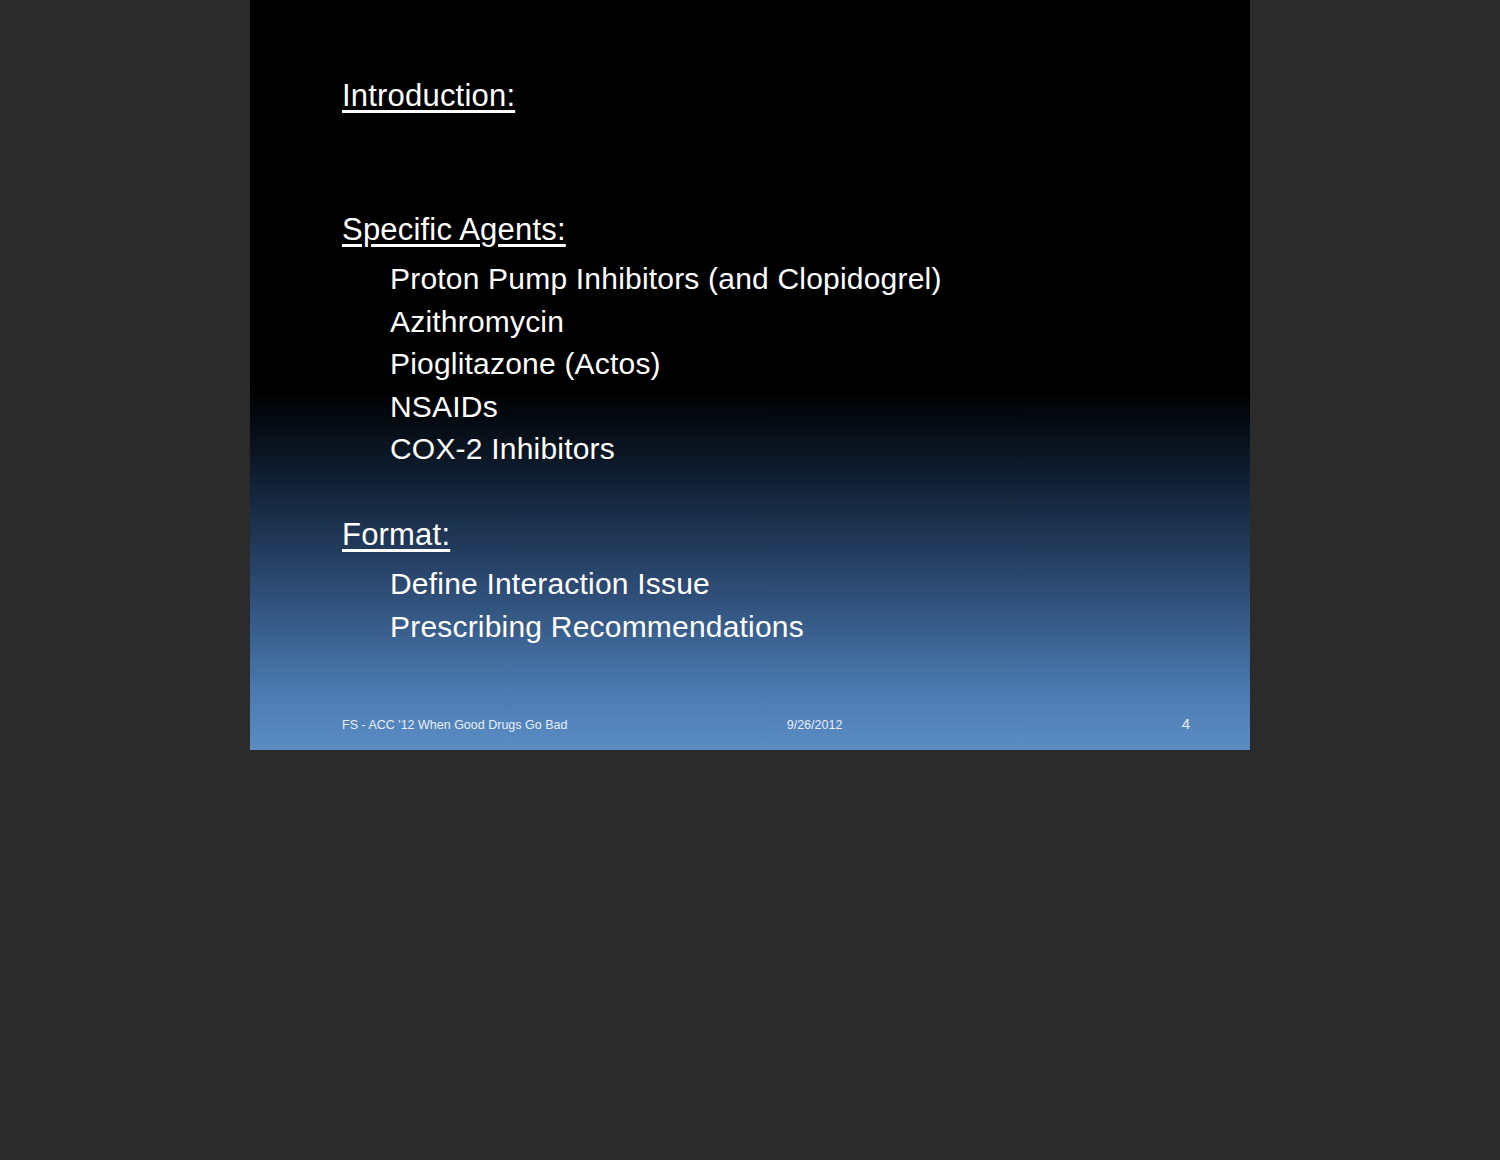Introduction:
Specific Agents:
Proton Pump Inhibitors (and Clopidogrel)
Azithromycin
Pioglitazone (Actos)
NSAIDs
COX-2 Inhibitors
Format:
Define Interaction Issue
Prescribing Recommendations
FS - ACC '12 When Good Drugs Go Bad
9/26/2012
4